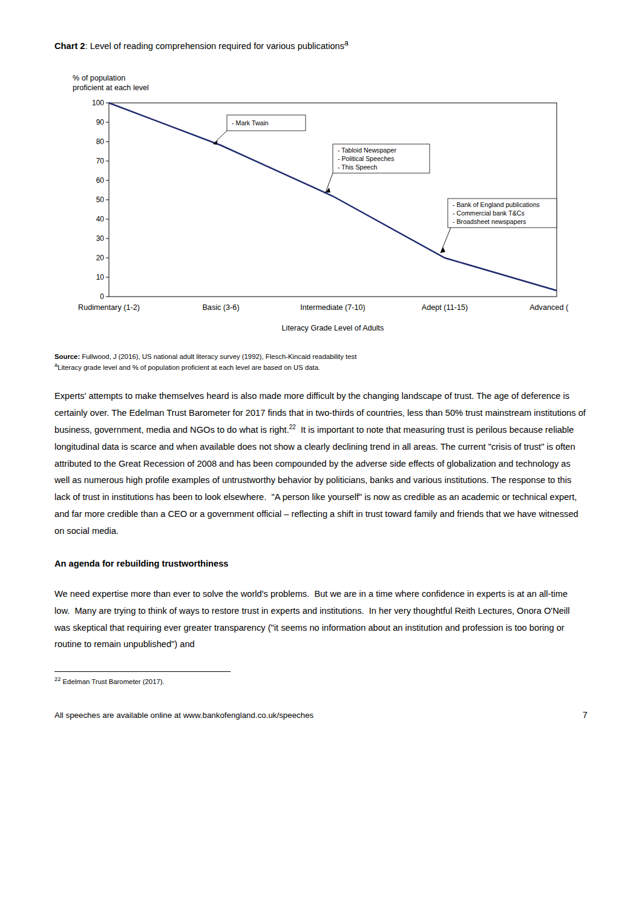Chart 2: Level of reading comprehension required for various publicationsa
% of population
proficient at each level
100 90 80 70 60 50 40 30 20 10 0 - Mark Twain - Tabloid Newspaper - Political Speeches - This Speech - Bank of England publications - Commercial bank T&Cs - Broadsheet newspapers Rudimentary (1-2) Basic (3-6) Intermediate (7-10) Adept (11-15) Advanced (16+) Literacy Grade Level of Adults
Source: Fullwood, J (2016), US national adult literacy survey (1992), Flesch-Kincaid readability test
aLiteracy grade level and % of population proficient at each level are based on US data.
Experts' attempts to make themselves heard is also made more difficult by the changing landscape of trust. The age of deference is certainly over. The Edelman Trust Barometer for 2017 finds that in two-thirds of countries, less than 50% trust mainstream institutions of business, government, media and NGOs to do what is right.22 It is important to note that measuring trust is perilous because reliable longitudinal data is scarce and when available does not show a clearly declining trend in all areas. The current "crisis of trust" is often attributed to the Great Recession of 2008 and has been compounded by the adverse side effects of globalization and technology as well as numerous high profile examples of untrustworthy behavior by politicians, banks and various institutions. The response to this lack of trust in institutions has been to look elsewhere. "A person like yourself" is now as credible as an academic or technical expert, and far more credible than a CEO or a government official – reflecting a shift in trust toward family and friends that we have witnessed on social media.
An agenda for rebuilding trustworthiness
We need expertise more than ever to solve the world's problems. But we are in a time where confidence in experts is at an all-time low. Many are trying to think of ways to restore trust in experts and institutions. In her very thoughtful Reith Lectures, Onora O'Neill was skeptical that requiring ever greater transparency ("it seems no information about an institution and profession is too boring or routine to remain unpublished") and
22 Edelman Trust Barometer (2017).
All speeches are available online at www.bankofengland.co.uk/speeches 7